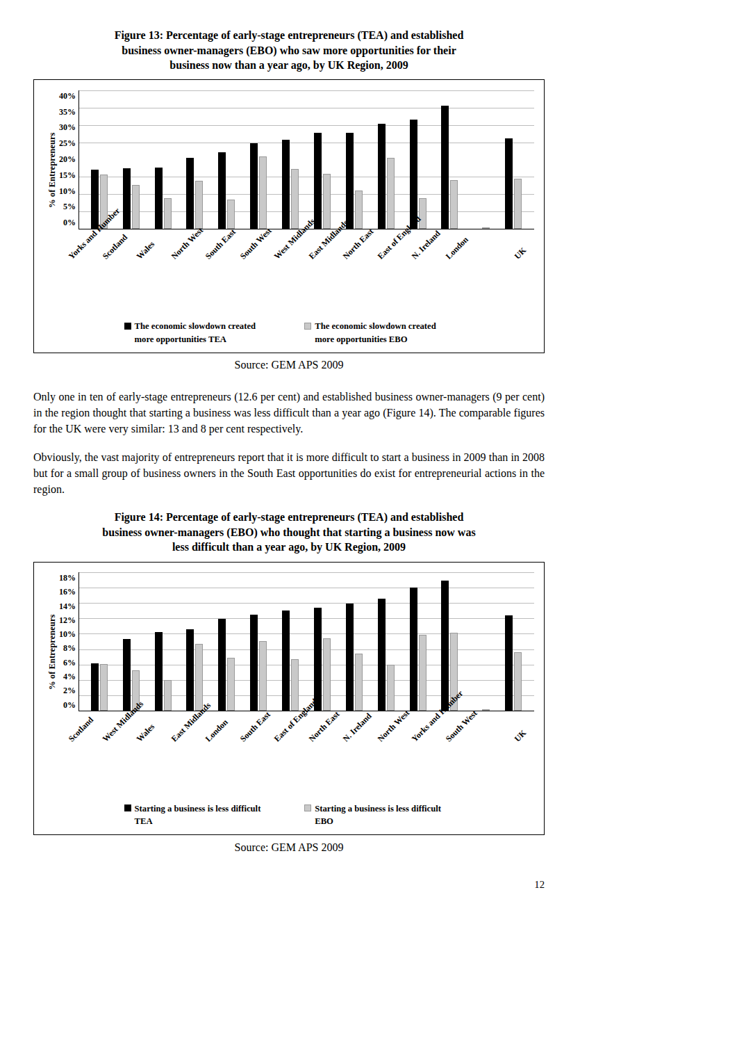Figure 13: Percentage of early-stage entrepreneurs (TEA) and established
business owner-managers (EBO) who saw more opportunities for their
business now than a year ago, by UK Region, 2009
% of Entrepreneurs
40% 35% 30% 25% 20% 15% 10% 5% 0%
Yorks and Humber Scotland Wales North West South East South West West Midlands East Midlands North East East of England N. Ireland London UK
The economic slowdown created more opportunities TEA The economic slowdown created more opportunities EBO
Source: GEM APS 2009
Only one in ten of early-stage entrepreneurs (12.6 per cent) and established business owner-managers (9 per cent) in the region thought that starting a business was less difficult than a year ago (Figure 14). The comparable figures for the UK were very similar: 13 and 8 per cent respectively.
Obviously, the vast majority of entrepreneurs report that it is more difficult to start a business in 2009 than in 2008 but for a small group of business owners in the South East opportunities do exist for entrepreneurial actions in the region.
Figure 14: Percentage of early-stage entrepreneurs (TEA) and established
business owner-managers (EBO) who thought that starting a business now was
less difficult than a year ago, by UK Region, 2009
% of Entrepreneurs
18% 16% 14% 12% 10% 8% 6% 4% 2% 0%
Scotland West Midlands Wales East Midlands London South East East of England North East N. Ireland North West Yorks and Humber South West UK
Starting a business is less difficult TEA Starting a business is less difficult EBO
Source: GEM APS 2009
12